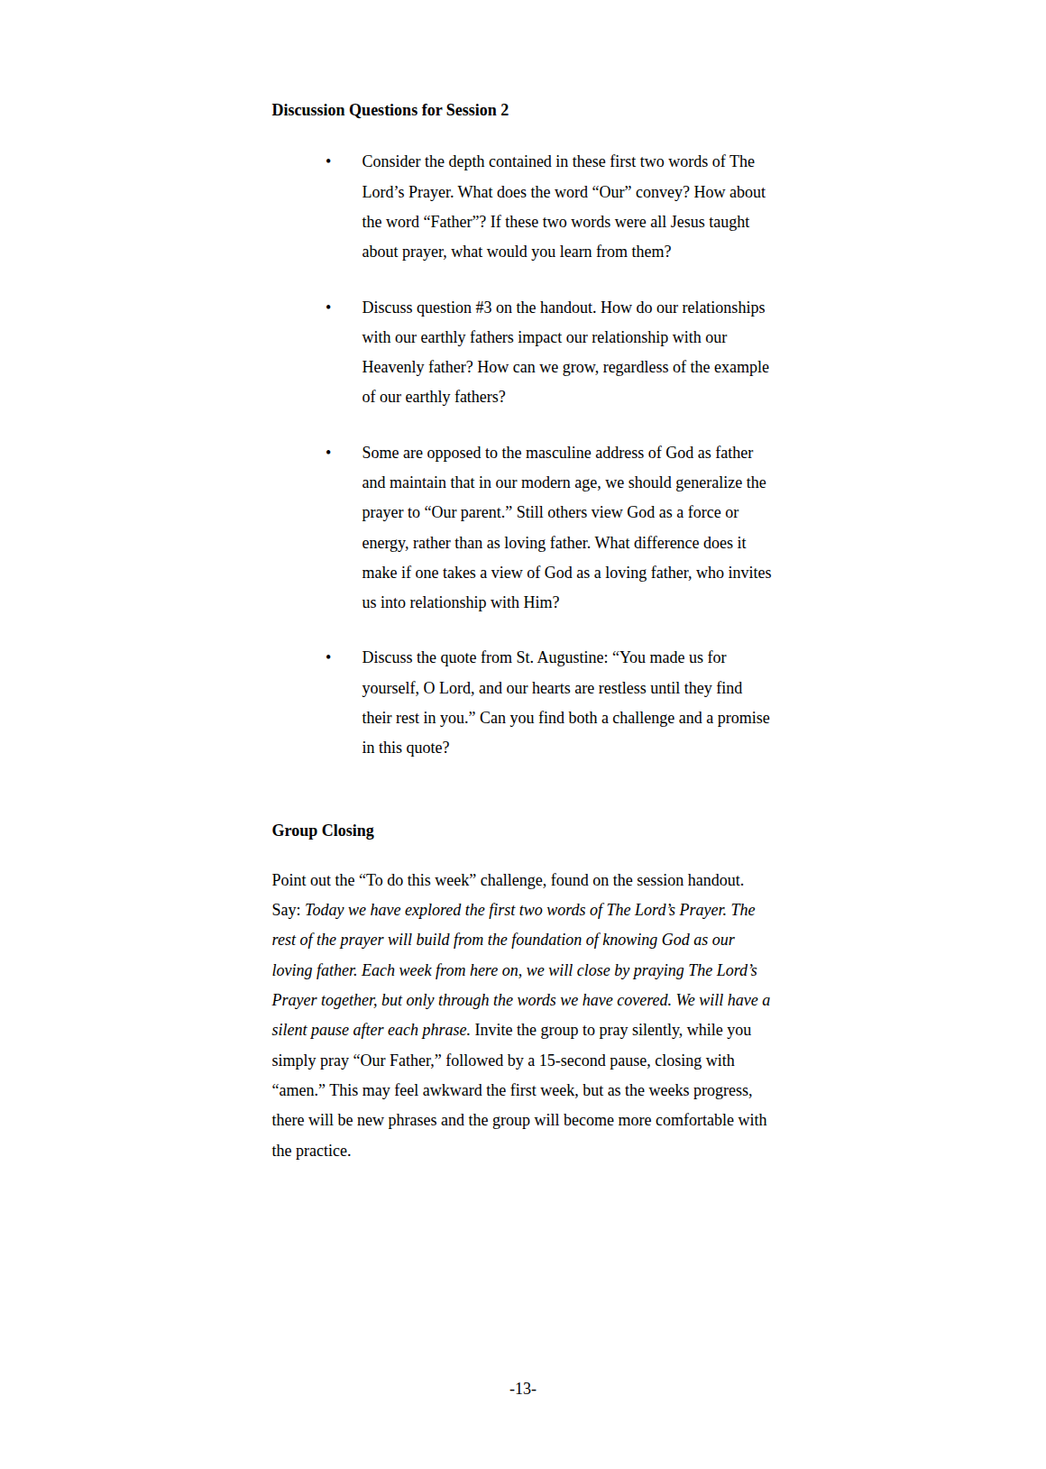Discussion Questions for Session 2
Consider the depth contained in these first two words of The Lord’s Prayer. What does the word “Our” convey? How about the word “Father”? If these two words were all Jesus taught about prayer, what would you learn from them?
Discuss question #3 on the handout. How do our relationships with our earthly fathers impact our relationship with our Heavenly father? How can we grow, regardless of the example of our earthly fathers?
Some are opposed to the masculine address of God as father and maintain that in our modern age, we should generalize the prayer to “Our parent.” Still others view God as a force or energy, rather than as loving father. What difference does it make if one takes a view of God as a loving father, who invites us into relationship with Him?
Discuss the quote from St. Augustine: “You made us for yourself, O Lord, and our hearts are restless until they find their rest in you.” Can you find both a challenge and a promise in this quote?
Group Closing
Point out the “To do this week” challenge, found on the session handout. Say: Today we have explored the first two words of The Lord’s Prayer. The rest of the prayer will build from the foundation of knowing God as our loving father. Each week from here on, we will close by praying The Lord’s Prayer together, but only through the words we have covered. We will have a silent pause after each phrase. Invite the group to pray silently, while you simply pray “Our Father,” followed by a 15-second pause, closing with “amen.” This may feel awkward the first week, but as the weeks progress, there will be new phrases and the group will become more comfortable with the practice.
-13-